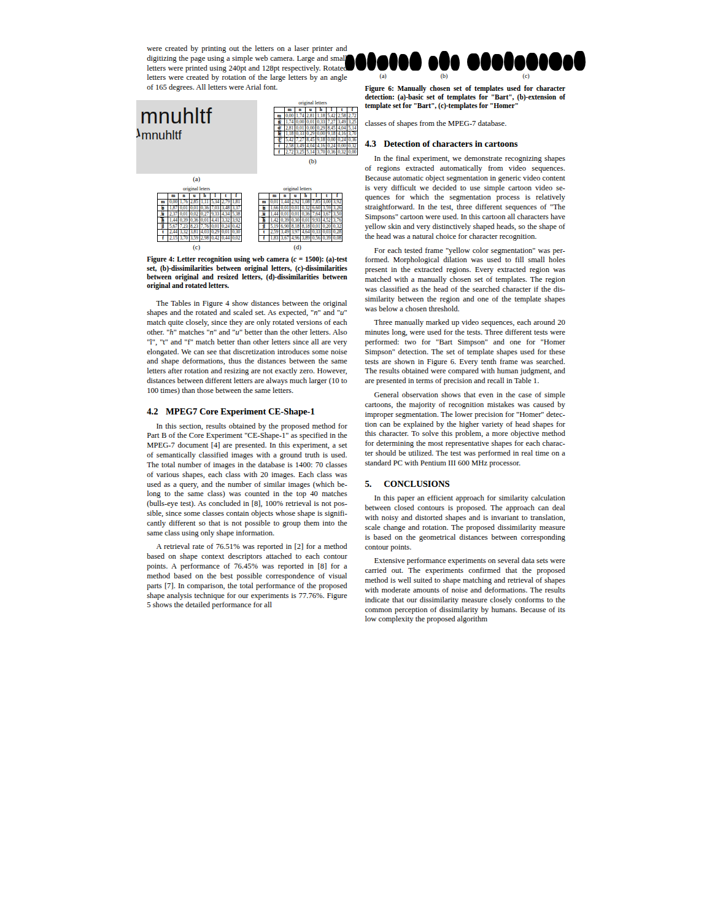were created by printing out the letters on a laser printer and digitizing the page using a simple web camera. Large and small letters were printed using 240pt and 128pt respectively. Rotated letters were created by rotation of the large letters by an angle of 165 degrees. All letters were Arial font.
mnuhltf
mnuhltf
mnuhltf
(a)
original letters
original letters
| | m | n | u | h | l | t | f |
| --- | --- | --- | --- | --- | --- | --- | --- |
| m | 0,00 | 1,74 | 2,81 | 1,18 | 5,42 | 2,58 | 2,72 |
| n | 1,74 | 0,00 | 0,01 | 0,33 | 7,27 | 3,49 | 3,25 |
| u | 2,81 | 0,01 | 0,00 | 0,29 | 8,45 | 4,04 | 5,14 |
| h | 1,18 | 0,33 | 0,29 | 0,00 | 9,18 | 4,16 | 3,70 |
| l | 5,42 | 7,27 | 8,45 | 9,18 | 0,00 | 0,24 | 0,36 |
| t | 2,58 | 3,49 | 4,04 | 4,16 | 0,24 | 0,00 | 0,32 |
| f | 2,72 | 3,25 | 5,14 | 3,70 | 0,36 | 0,32 | 0,00 |
(b)
original leters
resized letters
| | m | n | u | h | l | t | f |
| --- | --- | --- | --- | --- | --- | --- | --- |
| m | 0,00 | 1,76 | 2,85 | 1,11 | 5,34 | 2,79 | 1,81 |
| n | 1,87 | 0,01 | 0,01 | 0,36 | 7,03 | 3,48 | 3,37 |
| u | 2,37 | 0,01 | 0,02 | 0,27 | 9,33 | 4,34 | 5,38 |
| h | 1,44 | 0,39 | 0,36 | 0,01 | 4,41 | 3,32 | 3,92 |
| l | 5,67 | 7,23 | 8,23 | 7,76 | 0,01 | 0,24 | 0,42 |
| t | 2,44 | 3,32 | 3,81 | 4,03 | 0,29 | 0,01 | 0,30 |
| f | 2,15 | 3,70 | 3,59 | 2,98 | 0,42 | 0,44 | 0,02 |
(c)
original letters
rotated letters
| | m | n | u | h | l | t | f |
| --- | --- | --- | --- | --- | --- | --- | --- |
| m | 0,01 | 1,44 | 2,92 | 1,08 | 7,85 | 3,00 | 3,92 |
| n | 1,66 | 0,01 | 0,01 | 0,32 | 6,60 | 3,59 | 3,26 |
| u | 1,44 | 0,01 | 0,01 | 0,36 | 7,64 | 3,67 | 3,50 |
| h | 1,42 | 0,39 | 0,30 | 0,01 | 9,93 | 4,52 | 3,76 |
| l | 5,19 | 6,90 | 8,18 | 8,18 | 0,01 | 0,20 | 0,32 |
| t | 2,59 | 3,49 | 3,97 | 4,64 | 0,33 | 0,03 | 0,28 |
| f | 1,83 | 3,67 | 4,96 | 3,89 | 0,56 | 0,39 | 0,08 |
(d)
Figure 4: Letter recognition using web camera (c = 1500): (a)-test set, (b)-dissimilarities between original letters, (c)-dissimilarities between original and resized letters, (d)-dissimilarities between original and rotated letters.
The Tables in Figure 4 show distances between the original shapes and the rotated and scaled set. As expected, "n" and "u" match quite closely, since they are only rotated versions of each other. "h" matches "n" and "u" better than the other letters. Also "l", "t" and "f" match better than other letters since all are very elongated. We can see that discretization introduces some noise and shape deformations, thus the distances between the same letters after rotation and resizing are not exactly zero. However, distances between different letters are always much larger (10 to 100 times) than those between the same letters.
4.2 MPEG7 Core Experiment CE-Shape-1
In this section, results obtained by the proposed method for Part B of the Core Experiment "CE-Shape-1" as specified in the MPEG-7 document [4] are presented. In this experiment, a set of semantically classified images with a ground truth is used. The total number of images in the database is 1400: 70 classes of various shapes, each class with 20 images. Each class was used as a query, and the number of similar images (which belong to the same class) was counted in the top 40 matches (bulls-eye test). As concluded in [8], 100% retrieval is not possible, since some classes contain objects whose shape is significantly different so that is not possible to group them into the same class using only shape information.
A retrieval rate of 76.51% was reported in [2] for a method based on shape context descriptors attached to each contour points. A performance of 76.45% was reported in [8] for a method based on the best possible correspondence of visual parts [7]. In comparison, the total performance of the proposed shape analysis technique for our experiments is 77.76%. Figure 5 shows the detailed performance for all
(a)
(b)
(c)
Figure 6: Manually chosen set of templates used for character detection: (a)-basic set of templates for "Bart", (b)-extension of template set for "Bart", (c)-templates for "Homer"
classes of shapes from the MPEG-7 database.
4.3 Detection of characters in cartoons
In the final experiment, we demonstrate recognizing shapes of regions extracted automatically from video sequences. Because automatic object segmentation in generic video content is very difficult we decided to use simple cartoon video sequences for which the segmentation process is relatively straightforward. In the test, three different sequences of "The Simpsons" cartoon were used. In this cartoon all characters have yellow skin and very distinctively shaped heads, so the shape of the head was a natural choice for character recognition.
For each tested frame "yellow color segmentation" was performed. Morphological dilation was used to fill small holes present in the extracted regions. Every extracted region was matched with a manually chosen set of templates. The region was classified as the head of the searched character if the dissimilarity between the region and one of the template shapes was below a chosen threshold.
Three manually marked up video sequences, each around 20 minutes long, were used for the tests. Three different tests were performed: two for "Bart Simpson" and one for "Homer Simpson" detection. The set of template shapes used for these tests are shown in Figure 6. Every tenth frame was searched. The results obtained were compared with human judgment, and are presented in terms of precision and recall in Table 1.
General observation shows that even in the case of simple cartoons, the majority of recognition mistakes was caused by improper segmentation. The lower precision for "Homer" detection can be explained by the higher variety of head shapes for this character. To solve this problem, a more objective method for determining the most representative shapes for each character should be utilized. The test was performed in real time on a standard PC with Pentium III 600 MHz processor.
5. CONCLUSIONS
In this paper an efficient approach for similarity calculation between closed contours is proposed. The approach can deal with noisy and distorted shapes and is invariant to translation, scale change and rotation. The proposed dissimilarity measure is based on the geometrical distances between corresponding contour points.
Extensive performance experiments on several data sets were carried out. The experiments confirmed that the proposed method is well suited to shape matching and retrieval of shapes with moderate amounts of noise and deformations. The results indicate that our dissimilarity measure closely conforms to the common perception of dissimilarity by humans. Because of its low complexity the proposed algorithm